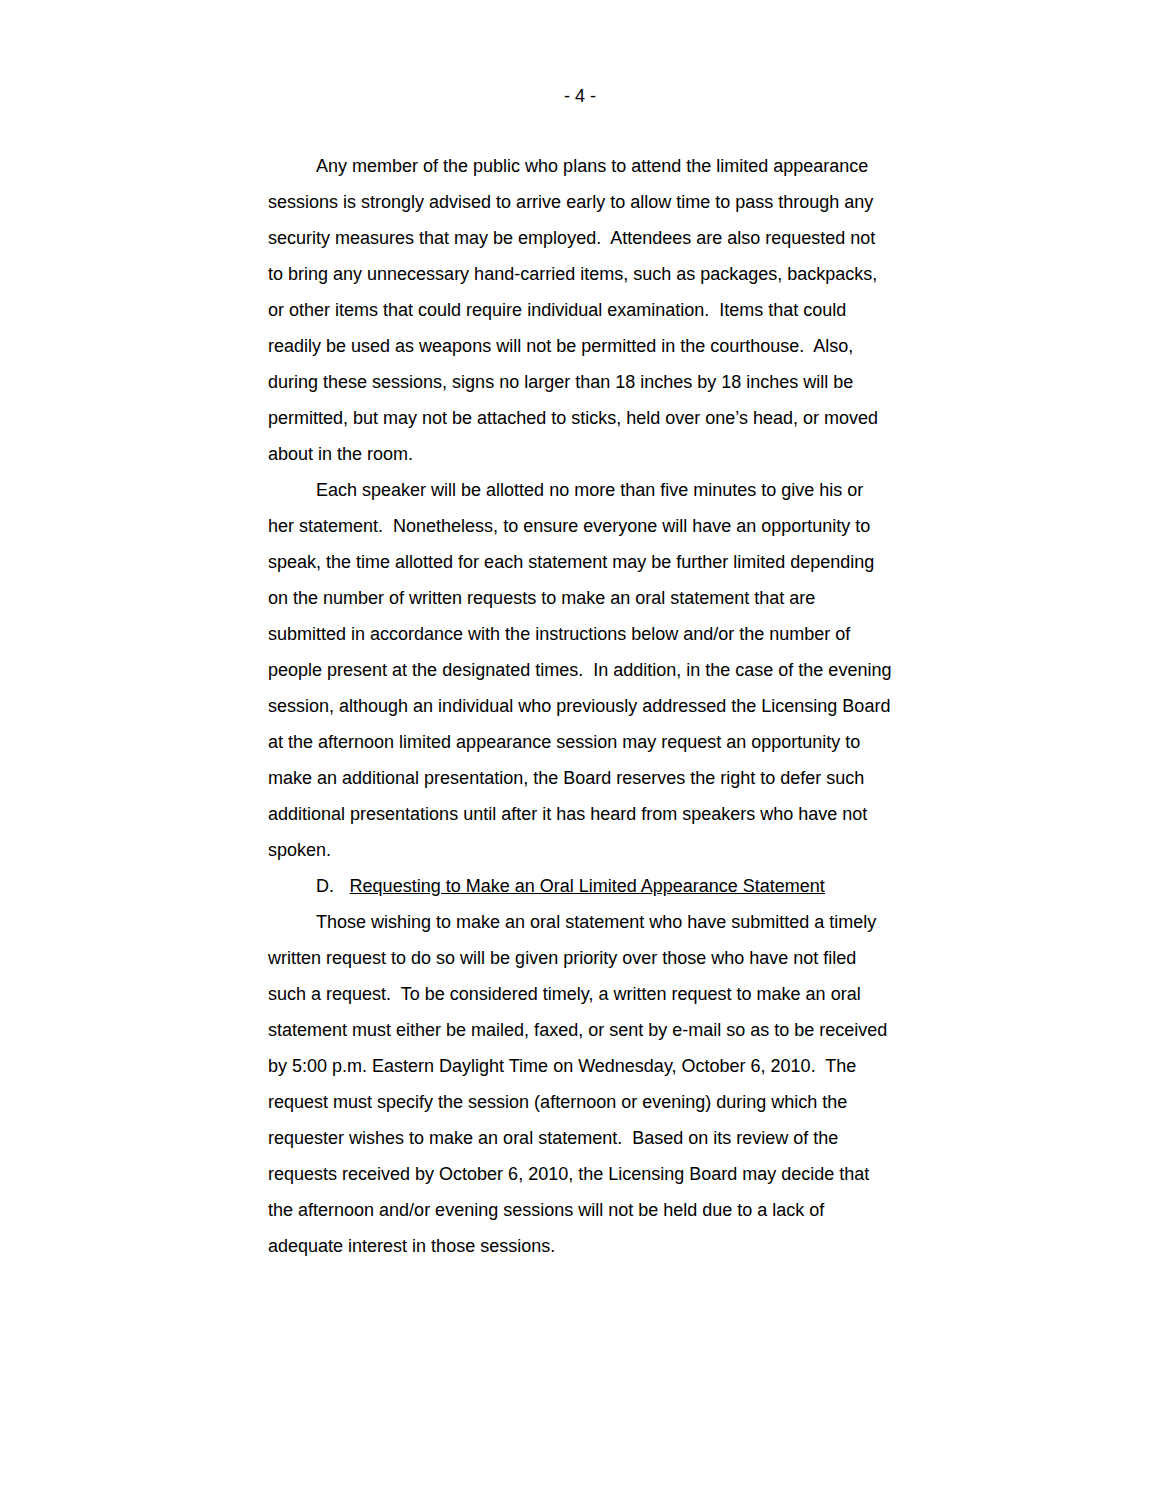- 4 -
Any member of the public who plans to attend the limited appearance sessions is strongly advised to arrive early to allow time to pass through any security measures that may be employed. Attendees are also requested not to bring any unnecessary hand-carried items, such as packages, backpacks, or other items that could require individual examination. Items that could readily be used as weapons will not be permitted in the courthouse. Also, during these sessions, signs no larger than 18 inches by 18 inches will be permitted, but may not be attached to sticks, held over one’s head, or moved about in the room.
Each speaker will be allotted no more than five minutes to give his or her statement. Nonetheless, to ensure everyone will have an opportunity to speak, the time allotted for each statement may be further limited depending on the number of written requests to make an oral statement that are submitted in accordance with the instructions below and/or the number of people present at the designated times. In addition, in the case of the evening session, although an individual who previously addressed the Licensing Board at the afternoon limited appearance session may request an opportunity to make an additional presentation, the Board reserves the right to defer such additional presentations until after it has heard from speakers who have not spoken.
D. Requesting to Make an Oral Limited Appearance Statement
Those wishing to make an oral statement who have submitted a timely written request to do so will be given priority over those who have not filed such a request. To be considered timely, a written request to make an oral statement must either be mailed, faxed, or sent by e-mail so as to be received by 5:00 p.m. Eastern Daylight Time on Wednesday, October 6, 2010. The request must specify the session (afternoon or evening) during which the requester wishes to make an oral statement. Based on its review of the requests received by October 6, 2010, the Licensing Board may decide that the afternoon and/or evening sessions will not be held due to a lack of adequate interest in those sessions.